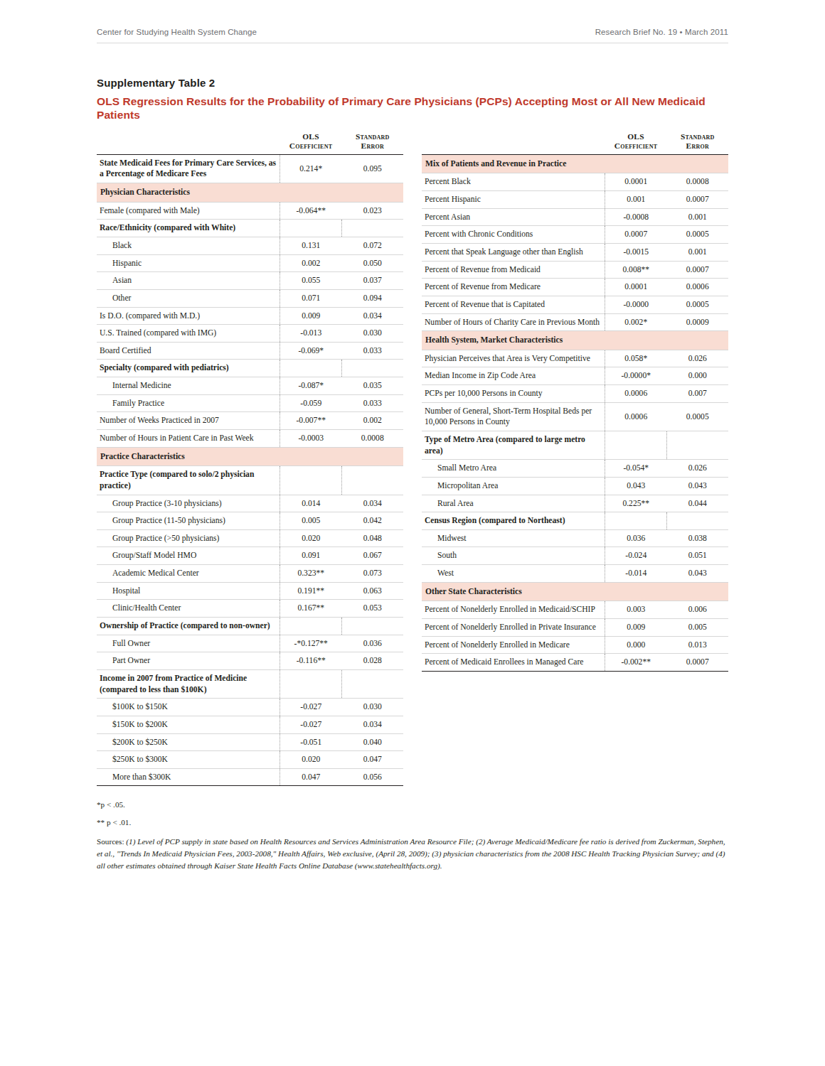Center for Studying Health System Change
Research Brief No. 19 • March 2011
Supplementary Table 2
OLS Regression Results for the Probability of Primary Care Physicians (PCPs) Accepting Most or All New Medicaid Patients
OLS regression results, part 1
| | OLS Coefficient | Standard Error |
| --- | --- | --- |
| State Medicaid Fees for Primary Care Services, as a Percentage of Medicare Fees | 0.214* | 0.095 |
| Physician Characteristics | | |
| Female (compared with Male) | -0.064** | 0.023 |
| Race/Ethnicity (compared with White) | | |
| Black | 0.131 | 0.072 |
| Hispanic | 0.002 | 0.050 |
| Asian | 0.055 | 0.037 |
| Other | 0.071 | 0.094 |
| Is D.O. (compared with M.D.) | 0.009 | 0.034 |
| U.S. Trained (compared with IMG) | -0.013 | 0.030 |
| Board Certified | -0.069* | 0.033 |
| Specialty (compared with pediatrics) | | |
| Internal Medicine | -0.087* | 0.035 |
| Family Practice | -0.059 | 0.033 |
| Number of Weeks Practiced in 2007 | -0.007** | 0.002 |
| Number of Hours in Patient Care in Past Week | -0.0003 | 0.0008 |
| Practice Characteristics | | |
| Practice Type (compared to solo/2 physician practice) | | |
| Group Practice (3-10 physicians) | 0.014 | 0.034 |
| Group Practice (11-50 physicians) | 0.005 | 0.042 |
| Group Practice (>50 physicians) | 0.020 | 0.048 |
| Group/Staff Model HMO | 0.091 | 0.067 |
| Academic Medical Center | 0.323** | 0.073 |
| Hospital | 0.191** | 0.063 |
| Clinic/Health Center | 0.167** | 0.053 |
| Ownership of Practice (compared to non-owner) | | |
| Full Owner | -*0.127** | 0.036 |
| Part Owner | -0.116** | 0.028 |
| Income in 2007 from Practice of Medicine (compared to less than $100K) | | |
| $100K to $150K | -0.027 | 0.030 |
| $150K to $200K | -0.027 | 0.034 |
| $200K to $250K | -0.051 | 0.040 |
| $250K to $300K | 0.020 | 0.047 |
| More than $300K | 0.047 | 0.056 |
OLS regression results, part 2
| | OLS Coefficient | Standard Error |
| --- | --- | --- |
| Mix of Patients and Revenue in Practice | | |
| Percent Black | 0.0001 | 0.0008 |
| Percent Hispanic | 0.001 | 0.0007 |
| Percent Asian | -0.0008 | 0.001 |
| Percent with Chronic Conditions | 0.0007 | 0.0005 |
| Percent that Speak Language other than English | -0.0015 | 0.001 |
| Percent of Revenue from Medicaid | 0.008** | 0.0007 |
| Percent of Revenue from Medicare | 0.0001 | 0.0006 |
| Percent of Revenue that is Capitated | -0.0000 | 0.0005 |
| Number of Hours of Charity Care in Previous Month | 0.002* | 0.0009 |
| Health System, Market Characteristics | | |
| Physician Perceives that Area is Very Competitive | 0.058* | 0.026 |
| Median Income in Zip Code Area | -0.0000* | 0.000 |
| PCPs per 10,000 Persons in County | 0.0006 | 0.007 |
| Number of General, Short-Term Hospital Beds per 10,000 Persons in County | 0.0006 | 0.0005 |
| Type of Metro Area (compared to large metro area) | | |
| Small Metro Area | -0.054* | 0.026 |
| Micropolitan Area | 0.043 | 0.043 |
| Rural Area | 0.225** | 0.044 |
| Census Region (compared to Northeast) | | |
| Midwest | 0.036 | 0.038 |
| South | -0.024 | 0.051 |
| West | -0.014 | 0.043 |
| Other State Characteristics | | |
| Percent of Nonelderly Enrolled in Medicaid/SCHIP | 0.003 | 0.006 |
| Percent of Nonelderly Enrolled in Private Insurance | 0.009 | 0.005 |
| Percent of Nonelderly Enrolled in Medicare | 0.000 | 0.013 |
| Percent of Medicaid Enrollees in Managed Care | -0.002** | 0.0007 |
*p < .05.
** p < .01.
Sources: (1) Level of PCP supply in state based on Health Resources and Services Administration Area Resource File; (2) Average Medicaid/Medicare fee ratio is derived from Zuckerman, Stephen, et al., "Trends In Medicaid Physician Fees, 2003-2008," Health Affairs, Web exclusive, (April 28, 2009); (3) physician characteristics from the 2008 HSC Health Tracking Physician Survey; and (4) all other estimates obtained through Kaiser State Health Facts Online Database (www.statehealthfacts.org).